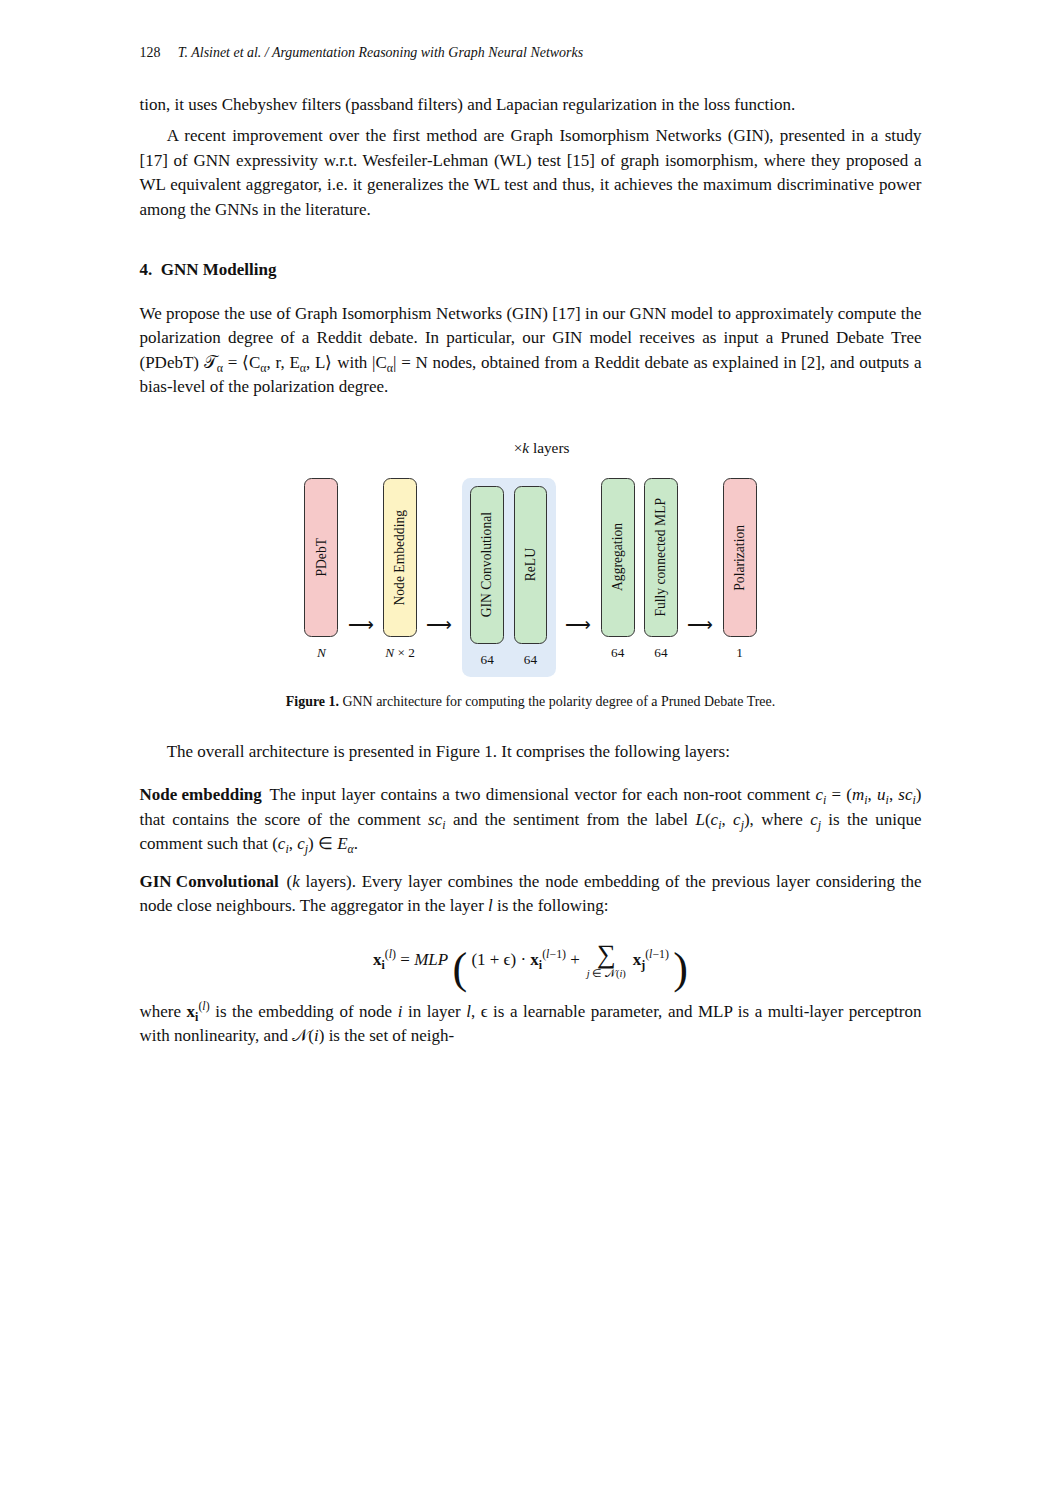128 T. Alsinet et al. / Argumentation Reasoning with Graph Neural Networks
tion, it uses Chebyshev filters (passband filters) and Lapacian regularization in the loss function.
A recent improvement over the first method are Graph Isomorphism Networks (GIN), presented in a study [17] of GNN expressivity w.r.t. Wesfeiler-Lehman (WL) test [15] of graph isomorphism, where they proposed a WL equivalent aggregator, i.e. it generalizes the WL test and thus, it achieves the maximum discriminative power among the GNNs in the literature.
4. GNN Modelling
We propose the use of Graph Isomorphism Networks (GIN) [17] in our GNN model to approximately compute the polarization degree of a Reddit debate. In particular, our GIN model receives as input a Pruned Debate Tree (PDebT) 𝒯α = ⟨Cα, r, Eα, L⟩ with |Cα| = N nodes, obtained from a Reddit debate as explained in [2], and outputs a bias-level of the polarization degree.
×k layers
PDebT
N
⟶
Node Embedding
N × 2
⟶
GIN Convolutional
64
ReLU
64
⟶
Aggregation
64
Fully connected MLP
64
⟶
Polarization
1
Figure 1. GNN architecture for computing the polarity degree of a Pruned Debate Tree.
The overall architecture is presented in Figure 1. It comprises the following layers:
Node embedding
The input layer contains a two dimensional vector for each non-root comment ci = (mi, ui, sci) that contains the score of the comment sci and the sentiment from the label L(ci, cj), where cj is the unique comment such that (ci, cj) ∈ Eα.
GIN Convolutional
(k layers). Every layer combines the node embedding of the previous layer considering the node close neighbours. The aggregator in the layer l is the following:
xi(l) = MLP ( (1 + ϵ) · xi(l−1) + ∑j ∈ 𝒩(i) xj(l−1) )
where xi(l) is the embedding of node i in layer l, ϵ is a learnable parameter, and MLP is a multi-layer perceptron with nonlinearity, and 𝒩(i) is the set of neigh-